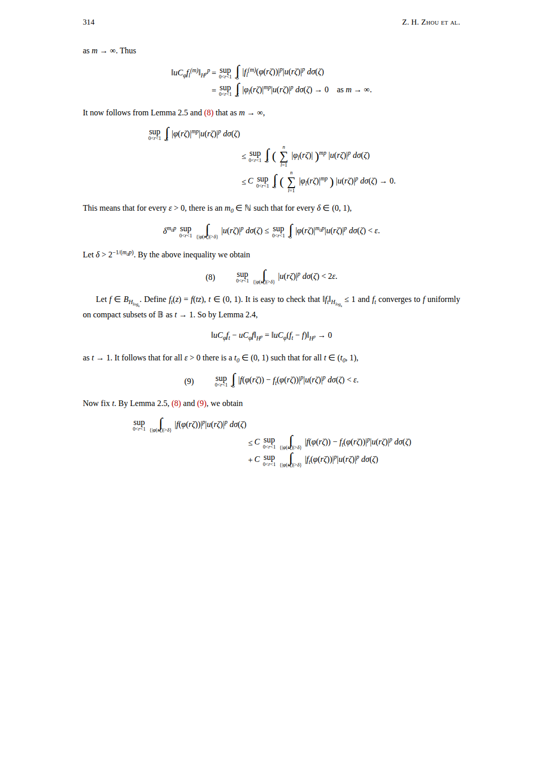314 Z. H. Zhou et al.
as m → ∞. Thus
| ‖ uC φ f l (m) ‖ H p p | = | sup 0< r <1 ∫ S / f l (m) ( φ ( rζ ))/ p / u ( rζ )/ p dσ ( ζ ) |
| | = | sup 0< r <1 ∫ S / φ l ( rζ )/ mp / u ( rζ )/ p dσ ( ζ ) → 0 as m → ∞. |
It now follows from Lemma 2.5 and (8) that as m → ∞,
| sup 0< r <1 ∫ S / φ ( rζ )/ mp / u ( rζ )/ p dσ ( ζ ) | | |
| | ≤ | sup 0< r <1 ∫ S ( n ∑ l =1 / φ l ( rζ )/ ) mp / u ( rζ )/ p dσ ( ζ ) |
| | ≤ | C sup 0< r <1 ∫ S ( n ∑ l =1 / φ l ( rζ )/ mp ) / u ( rζ )/ p dσ ( ζ ) → 0. |
This means that for every ε > 0, there is an m0 ∈ ℕ such that for every δ ∈ (0, 1),
δm0p sup 0<r<1 ∫{|φ(rζ)|>δ} |u(rζ)|p dσ(ζ) ≤ sup 0<r<1 ∫S |φ(rζ)|m0p|u(rζ)|p dσ(ζ) < ε.
Let δ > 2−1/(m0p). By the above inequality we obtain
| (8) | sup 0< r <1 ∫ {/ φ ( rζ )/> δ } / u ( rζ )/ p dσ ( ζ ) < 2 ε . |
Let f ∈ BHlogk. Define ft(z) = f(tz), t ∈ (0, 1). It is easy to check that ‖ft‖Hlogk ≤ 1 and ft converges to f uniformly on compact subsets of 𝔹 as t → 1. So by Lemma 2.4,
‖uCφft − uCφf‖Hp = ‖uCφ(ft − f)‖Hp → 0
as t → 1. It follows that for all ε > 0 there is a t0 ∈ (0, 1) such that for all t ∈ (t0, 1),
| (9) | sup 0< r <1 ∫ S / f ( φ ( rζ )) − f t ( φ ( rζ ))/ p / u ( rζ )/ p dσ ( ζ ) < ε . |
Now fix t. By Lemma 2.5, (8) and (9), we obtain
| sup 0< r <1 ∫ {/ φ ( rζ )/> δ } / f ( φ ( rζ ))/ p / u ( rζ )/ p dσ ( ζ ) | | |
| | ≤ | C sup 0< r <1 ∫ {/ φ ( rζ )/> δ } / f ( φ ( rζ )) − f t ( φ ( rζ ))/ p / u ( rζ )/ p dσ ( ζ ) |
| | + | C sup 0< r <1 ∫ {/ φ ( rζ )/> δ } / f t ( φ ( rζ ))/ p / u ( rζ )/ p dσ ( ζ ) |